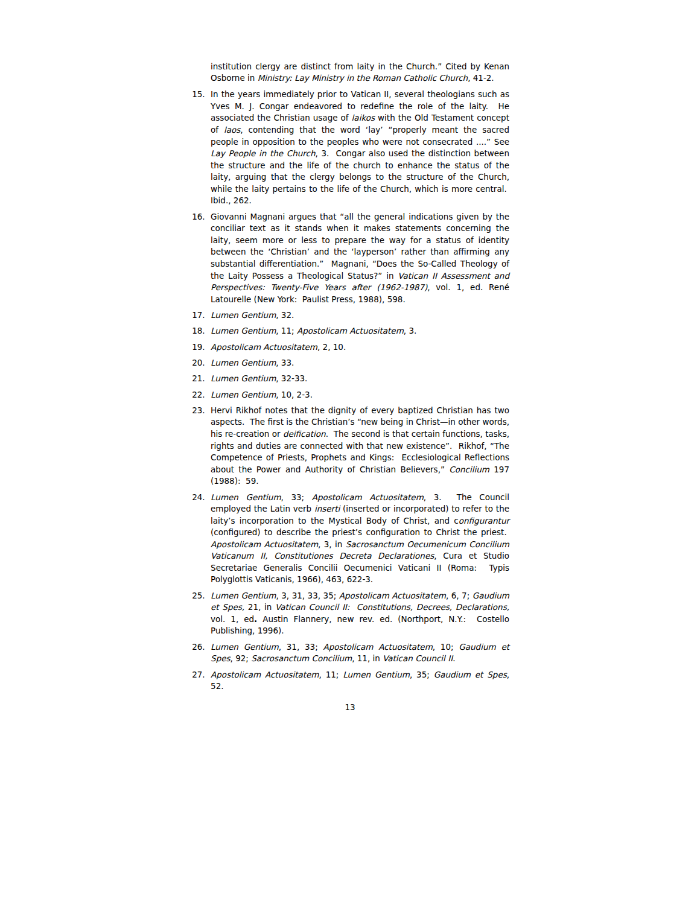institution clergy are distinct from laity in the Church.” Cited by Kenan Osborne in Ministry: Lay Ministry in the Roman Catholic Church, 41-2.
15. In the years immediately prior to Vatican II, several theologians such as Yves M. J. Congar endeavored to redefine the role of the laity. He associated the Christian usage of laikos with the Old Testament concept of laos, contending that the word ‘lay’ “properly meant the sacred people in opposition to the peoples who were not consecrated ....” See Lay People in the Church, 3. Congar also used the distinction between the structure and the life of the church to enhance the status of the laity, arguing that the clergy belongs to the structure of the Church, while the laity pertains to the life of the Church, which is more central. Ibid., 262.
16. Giovanni Magnani argues that “all the general indications given by the conciliar text as it stands when it makes statements concerning the laity, seem more or less to prepare the way for a status of identity between the ‘Christian’ and the ‘layperson’ rather than affirming any substantial differentiation.” Magnani, “Does the So-Called Theology of the Laity Possess a Theological Status?” in Vatican II Assessment and Perspectives: Twenty-Five Years after (1962-1987), vol. 1, ed. René Latourelle (New York: Paulist Press, 1988), 598.
17. Lumen Gentium, 32.
18. Lumen Gentium, 11; Apostolicam Actuositatem, 3.
19. Apostolicam Actuositatem, 2, 10.
20. Lumen Gentium, 33.
21. Lumen Gentium, 32-33.
22. Lumen Gentium, 10, 2-3.
23. Hervi Rikhof notes that the dignity of every baptized Christian has two aspects. The first is the Christian’s “new being in Christ—in other words, his re-creation or deification. The second is that certain functions, tasks, rights and duties are connected with that new existence”. Rikhof, “The Competence of Priests, Prophets and Kings: Ecclesiological Reflections about the Power and Authority of Christian Believers,” Concilium 197 (1988): 59.
24. Lumen Gentium, 33; Apostolicam Actuositatem, 3. The Council employed the Latin verb inserti (inserted or incorporated) to refer to the laity’s incorporation to the Mystical Body of Christ, and configurantur (configured) to describe the priest’s configuration to Christ the priest. Apostolicam Actuositatem, 3, in Sacrosanctum Oecumenicum Concilium Vaticanum II, Constitutiones Decreta Declarationes, Cura et Studio Secretariae Generalis Concilii Oecumenici Vaticani II (Roma: Typis Polyglottis Vaticanis, 1966), 463, 622-3.
25. Lumen Gentium, 3, 31, 33, 35; Apostolicam Actuositatem, 6, 7; Gaudium et Spes, 21, in Vatican Council II: Constitutions, Decrees, Declarations, vol. 1, ed. Austin Flannery, new rev. ed. (Northport, N.Y.: Costello Publishing, 1996).
26. Lumen Gentium, 31, 33; Apostolicam Actuositatem, 10; Gaudium et Spes, 92; Sacrosanctum Concilium, 11, in Vatican Council II.
27. Apostolicam Actuositatem, 11; Lumen Gentium, 35; Gaudium et Spes, 52.
13